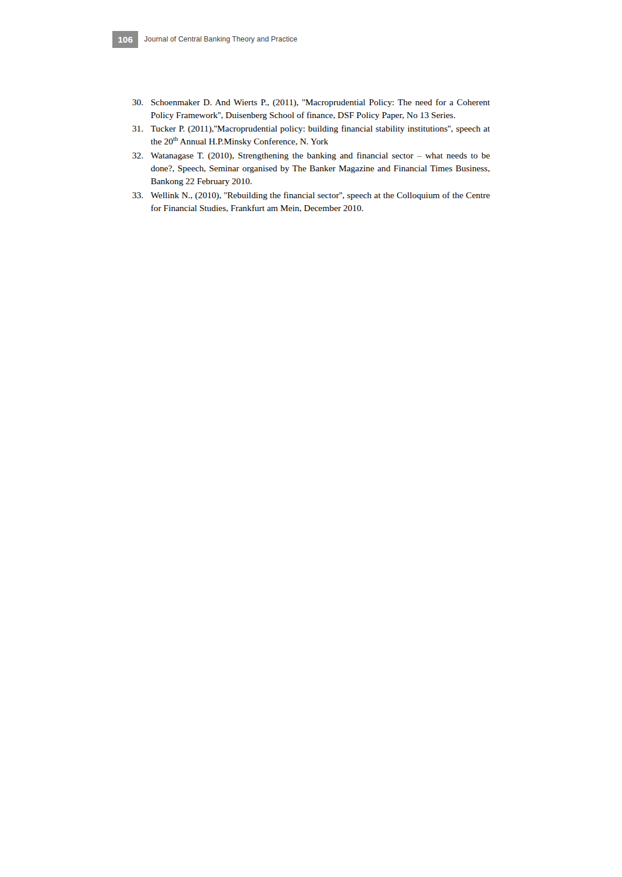106
Journal of Central Banking Theory and Practice
30. Schoenmaker D. And Wierts P., (2011), ''Macroprudential Policy: The need for a Coherent Policy Framework'', Duisenberg School of finance, DSF Policy Paper, No 13 Series.
31. Tucker P. (2011),''Macroprudential policy: building financial stability institutions'', speech at the 20th Annual H.P.Minsky Conference, N. York
32. Watanagase T. (2010), Strengthening the banking and financial sector – what needs to be done?, Speech, Seminar organised by The Banker Magazine and Financial Times Business, Bankong 22 February 2010.
33. Wellink N., (2010), ''Rebuilding the financial sector'', speech at the Colloquium of the Centre for Financial Studies, Frankfurt am Mein, December 2010.